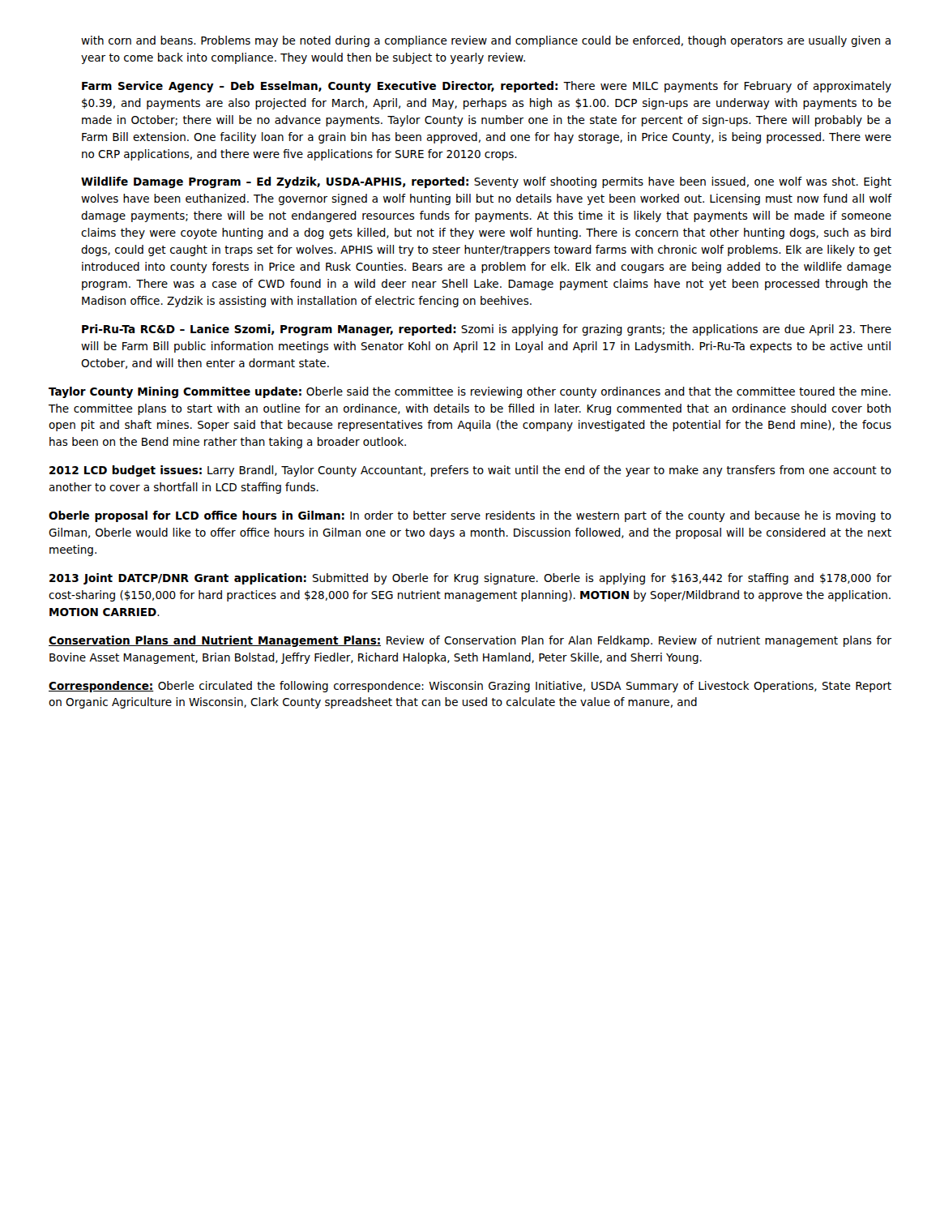with corn and beans. Problems may be noted during a compliance review and compliance could be enforced, though operators are usually given a year to come back into compliance. They would then be subject to yearly review.
Farm Service Agency – Deb Esselman, County Executive Director, reported: There were MILC payments for February of approximately $0.39, and payments are also projected for March, April, and May, perhaps as high as $1.00. DCP sign-ups are underway with payments to be made in October; there will be no advance payments. Taylor County is number one in the state for percent of sign-ups. There will probably be a Farm Bill extension. One facility loan for a grain bin has been approved, and one for hay storage, in Price County, is being processed. There were no CRP applications, and there were five applications for SURE for 20120 crops.
Wildlife Damage Program – Ed Zydzik, USDA-APHIS, reported: Seventy wolf shooting permits have been issued, one wolf was shot. Eight wolves have been euthanized. The governor signed a wolf hunting bill but no details have yet been worked out. Licensing must now fund all wolf damage payments; there will be not endangered resources funds for payments. At this time it is likely that payments will be made if someone claims they were coyote hunting and a dog gets killed, but not if they were wolf hunting. There is concern that other hunting dogs, such as bird dogs, could get caught in traps set for wolves. APHIS will try to steer hunter/trappers toward farms with chronic wolf problems. Elk are likely to get introduced into county forests in Price and Rusk Counties. Bears are a problem for elk. Elk and cougars are being added to the wildlife damage program. There was a case of CWD found in a wild deer near Shell Lake. Damage payment claims have not yet been processed through the Madison office. Zydzik is assisting with installation of electric fencing on beehives.
Pri-Ru-Ta RC&D – Lanice Szomi, Program Manager, reported: Szomi is applying for grazing grants; the applications are due April 23. There will be Farm Bill public information meetings with Senator Kohl on April 12 in Loyal and April 17 in Ladysmith. Pri-Ru-Ta expects to be active until October, and will then enter a dormant state.
Taylor County Mining Committee update: Oberle said the committee is reviewing other county ordinances and that the committee toured the mine. The committee plans to start with an outline for an ordinance, with details to be filled in later. Krug commented that an ordinance should cover both open pit and shaft mines. Soper said that because representatives from Aquila (the company investigated the potential for the Bend mine), the focus has been on the Bend mine rather than taking a broader outlook.
2012 LCD budget issues: Larry Brandl, Taylor County Accountant, prefers to wait until the end of the year to make any transfers from one account to another to cover a shortfall in LCD staffing funds.
Oberle proposal for LCD office hours in Gilman: In order to better serve residents in the western part of the county and because he is moving to Gilman, Oberle would like to offer office hours in Gilman one or two days a month. Discussion followed, and the proposal will be considered at the next meeting.
2013 Joint DATCP/DNR Grant application: Submitted by Oberle for Krug signature. Oberle is applying for $163,442 for staffing and $178,000 for cost-sharing ($150,000 for hard practices and $28,000 for SEG nutrient management planning). MOTION by Soper/Mildbrand to approve the application. MOTION CARRIED.
Conservation Plans and Nutrient Management Plans: Review of Conservation Plan for Alan Feldkamp. Review of nutrient management plans for Bovine Asset Management, Brian Bolstad, Jeffry Fiedler, Richard Halopka, Seth Hamland, Peter Skille, and Sherri Young.
Correspondence: Oberle circulated the following correspondence: Wisconsin Grazing Initiative, USDA Summary of Livestock Operations, State Report on Organic Agriculture in Wisconsin, Clark County spreadsheet that can be used to calculate the value of manure, and